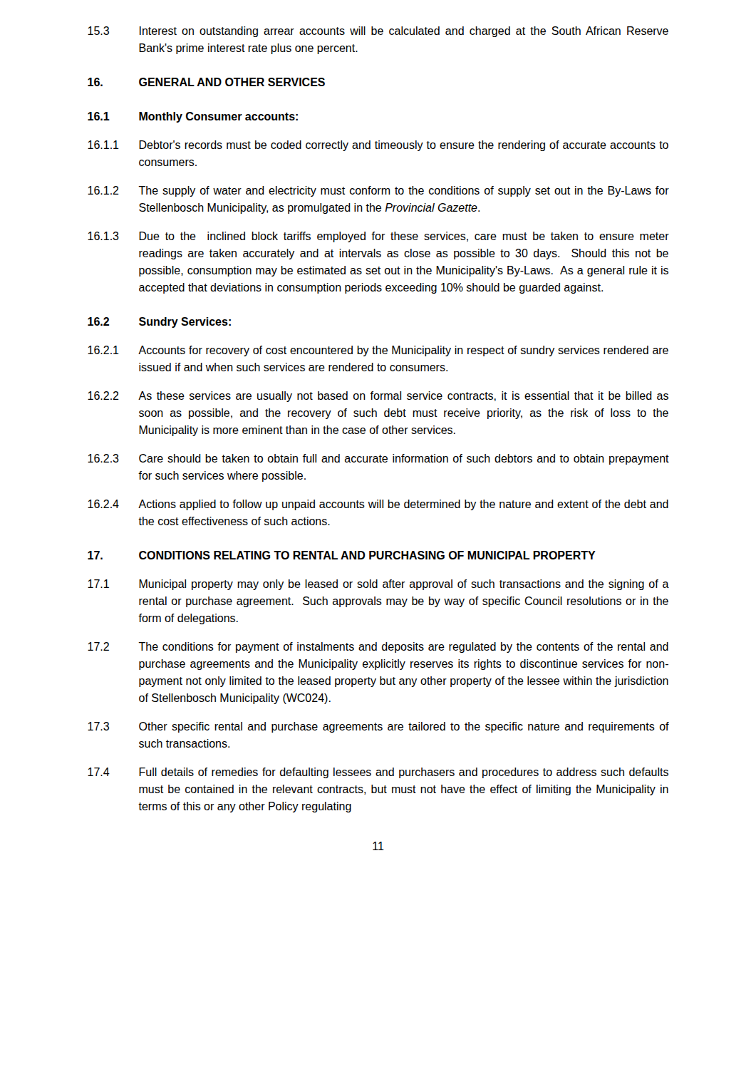15.3
Interest on outstanding arrear accounts will be calculated and charged at the South African Reserve Bank's prime interest rate plus one percent.
16. GENERAL AND OTHER SERVICES
16.1 Monthly Consumer accounts:
16.1.1
Debtor's records must be coded correctly and timeously to ensure the rendering of accurate accounts to consumers.
16.1.2
The supply of water and electricity must conform to the conditions of supply set out in the By-Laws for Stellenbosch Municipality, as promulgated in the Provincial Gazette.
16.1.3
Due to the inclined block tariffs employed for these services, care must be taken to ensure meter readings are taken accurately and at intervals as close as possible to 30 days. Should this not be possible, consumption may be estimated as set out in the Municipality's By-Laws. As a general rule it is accepted that deviations in consumption periods exceeding 10% should be guarded against.
16.2 Sundry Services:
16.2.1
Accounts for recovery of cost encountered by the Municipality in respect of sundry services rendered are issued if and when such services are rendered to consumers.
16.2.2
As these services are usually not based on formal service contracts, it is essential that it be billed as soon as possible, and the recovery of such debt must receive priority, as the risk of loss to the Municipality is more eminent than in the case of other services.
16.2.3
Care should be taken to obtain full and accurate information of such debtors and to obtain prepayment for such services where possible.
16.2.4
Actions applied to follow up unpaid accounts will be determined by the nature and extent of the debt and the cost effectiveness of such actions.
17. CONDITIONS RELATING TO RENTAL AND PURCHASING OF MUNICIPAL PROPERTY
17.1
Municipal property may only be leased or sold after approval of such transactions and the signing of a rental or purchase agreement. Such approvals may be by way of specific Council resolutions or in the form of delegations.
17.2
The conditions for payment of instalments and deposits are regulated by the contents of the rental and purchase agreements and the Municipality explicitly reserves its rights to discontinue services for non-payment not only limited to the leased property but any other property of the lessee within the jurisdiction of Stellenbosch Municipality (WC024).
17.3
Other specific rental and purchase agreements are tailored to the specific nature and requirements of such transactions.
17.4
Full details of remedies for defaulting lessees and purchasers and procedures to address such defaults must be contained in the relevant contracts, but must not have the effect of limiting the Municipality in terms of this or any other Policy regulating
11